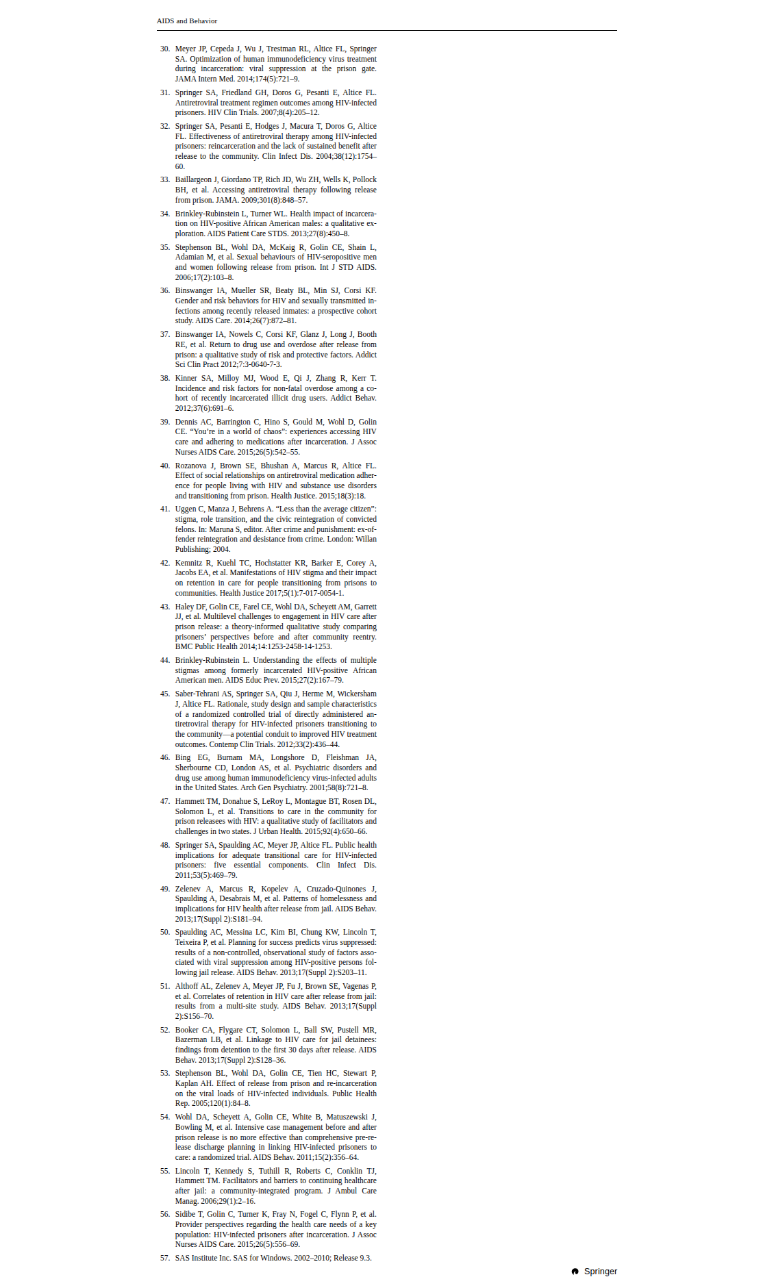AIDS and Behavior
30. Meyer JP, Cepeda J, Wu J, Trestman RL, Altice FL, Springer SA. Optimization of human immunodeficiency virus treatment during incarceration: viral suppression at the prison gate. JAMA Intern Med. 2014;174(5):721–9.
31. Springer SA, Friedland GH, Doros G, Pesanti E, Altice FL. Antiretroviral treatment regimen outcomes among HIV-infected prisoners. HIV Clin Trials. 2007;8(4):205–12.
32. Springer SA, Pesanti E, Hodges J, Macura T, Doros G, Altice FL. Effectiveness of antiretroviral therapy among HIV-infected prisoners: reincarceration and the lack of sustained benefit after release to the community. Clin Infect Dis. 2004;38(12):1754–60.
33. Baillargeon J, Giordano TP, Rich JD, Wu ZH, Wells K, Pollock BH, et al. Accessing antiretroviral therapy following release from prison. JAMA. 2009;301(8):848–57.
34. Brinkley-Rubinstein L, Turner WL. Health impact of incarceration on HIV-positive African American males: a qualitative exploration. AIDS Patient Care STDS. 2013;27(8):450–8.
35. Stephenson BL, Wohl DA, McKaig R, Golin CE, Shain L, Adamian M, et al. Sexual behaviours of HIV-seropositive men and women following release from prison. Int J STD AIDS. 2006;17(2):103–8.
36. Binswanger IA, Mueller SR, Beaty BL, Min SJ, Corsi KF. Gender and risk behaviors for HIV and sexually transmitted infections among recently released inmates: a prospective cohort study. AIDS Care. 2014;26(7):872–81.
37. Binswanger IA, Nowels C, Corsi KF, Glanz J, Long J, Booth RE, et al. Return to drug use and overdose after release from prison: a qualitative study of risk and protective factors. Addict Sci Clin Pract 2012;7:3-0640-7-3.
38. Kinner SA, Milloy MJ, Wood E, Qi J, Zhang R, Kerr T. Incidence and risk factors for non-fatal overdose among a cohort of recently incarcerated illicit drug users. Addict Behav. 2012;37(6):691–6.
39. Dennis AC, Barrington C, Hino S, Gould M, Wohl D, Golin CE. “You’re in a world of chaos”: experiences accessing HIV care and adhering to medications after incarceration. J Assoc Nurses AIDS Care. 2015;26(5):542–55.
40. Rozanova J, Brown SE, Bhushan A, Marcus R, Altice FL. Effect of social relationships on antiretroviral medication adherence for people living with HIV and substance use disorders and transitioning from prison. Health Justice. 2015;18(3):18.
41. Uggen C, Manza J, Behrens A. “Less than the average citizen”: stigma, role transition, and the civic reintegration of convicted felons. In: Maruna S, editor. After crime and punishment: ex-offender reintegration and desistance from crime. London: Willan Publishing; 2004.
42. Kemnitz R, Kuehl TC, Hochstatter KR, Barker E, Corey A, Jacobs EA, et al. Manifestations of HIV stigma and their impact on retention in care for people transitioning from prisons to communities. Health Justice 2017;5(1):7-017-0054-1.
43. Haley DF, Golin CE, Farel CE, Wohl DA, Scheyett AM, Garrett JJ, et al. Multilevel challenges to engagement in HIV care after prison release: a theory-informed qualitative study comparing prisoners’ perspectives before and after community reentry. BMC Public Health 2014;14:1253-2458-14-1253.
44. Brinkley-Rubinstein L. Understanding the effects of multiple stigmas among formerly incarcerated HIV-positive African American men. AIDS Educ Prev. 2015;27(2):167–79.
45. Saber-Tehrani AS, Springer SA, Qiu J, Herme M, Wickersham J, Altice FL. Rationale, study design and sample characteristics of a randomized controlled trial of directly administered antiretroviral therapy for HIV-infected prisoners transitioning to the community—a potential conduit to improved HIV treatment outcomes. Contemp Clin Trials. 2012;33(2):436–44.
46. Bing EG, Burnam MA, Longshore D, Fleishman JA, Sherbourne CD, London AS, et al. Psychiatric disorders and drug use among human immunodeficiency virus-infected adults in the United States. Arch Gen Psychiatry. 2001;58(8):721–8.
47. Hammett TM, Donahue S, LeRoy L, Montague BT, Rosen DL, Solomon L, et al. Transitions to care in the community for prison releasees with HIV: a qualitative study of facilitators and challenges in two states. J Urban Health. 2015;92(4):650–66.
48. Springer SA, Spaulding AC, Meyer JP, Altice FL. Public health implications for adequate transitional care for HIV-infected prisoners: five essential components. Clin Infect Dis. 2011;53(5):469–79.
49. Zelenev A, Marcus R, Kopelev A, Cruzado-Quinones J, Spaulding A, Desabrais M, et al. Patterns of homelessness and implications for HIV health after release from jail. AIDS Behav. 2013;17(Suppl 2):S181–94.
50. Spaulding AC, Messina LC, Kim BI, Chung KW, Lincoln T, Teixeira P, et al. Planning for success predicts virus suppressed: results of a non-controlled, observational study of factors associated with viral suppression among HIV-positive persons following jail release. AIDS Behav. 2013;17(Suppl 2):S203–11.
51. Althoff AL, Zelenev A, Meyer JP, Fu J, Brown SE, Vagenas P, et al. Correlates of retention in HIV care after release from jail: results from a multi-site study. AIDS Behav. 2013;17(Suppl 2):S156–70.
52. Booker CA, Flygare CT, Solomon L, Ball SW, Pustell MR, Bazerman LB, et al. Linkage to HIV care for jail detainees: findings from detention to the first 30 days after release. AIDS Behav. 2013;17(Suppl 2):S128–36.
53. Stephenson BL, Wohl DA, Golin CE, Tien HC, Stewart P, Kaplan AH. Effect of release from prison and re-incarceration on the viral loads of HIV-infected individuals. Public Health Rep. 2005;120(1):84–8.
54. Wohl DA, Scheyett A, Golin CE, White B, Matuszewski J, Bowling M, et al. Intensive case management before and after prison release is no more effective than comprehensive pre-release discharge planning in linking HIV-infected prisoners to care: a randomized trial. AIDS Behav. 2011;15(2):356–64.
55. Lincoln T, Kennedy S, Tuthill R, Roberts C, Conklin TJ, Hammett TM. Facilitators and barriers to continuing healthcare after jail: a community-integrated program. J Ambul Care Manag. 2006;29(1):2–16.
56. Sidibe T, Golin C, Turner K, Fray N, Fogel C, Flynn P, et al. Provider perspectives regarding the health care needs of a key population: HIV-infected prisoners after incarceration. J Assoc Nurses AIDS Care. 2015;26(5):556–69.
57. SAS Institute Inc. SAS for Windows. 2002–2010; Release 9.3.
Springer